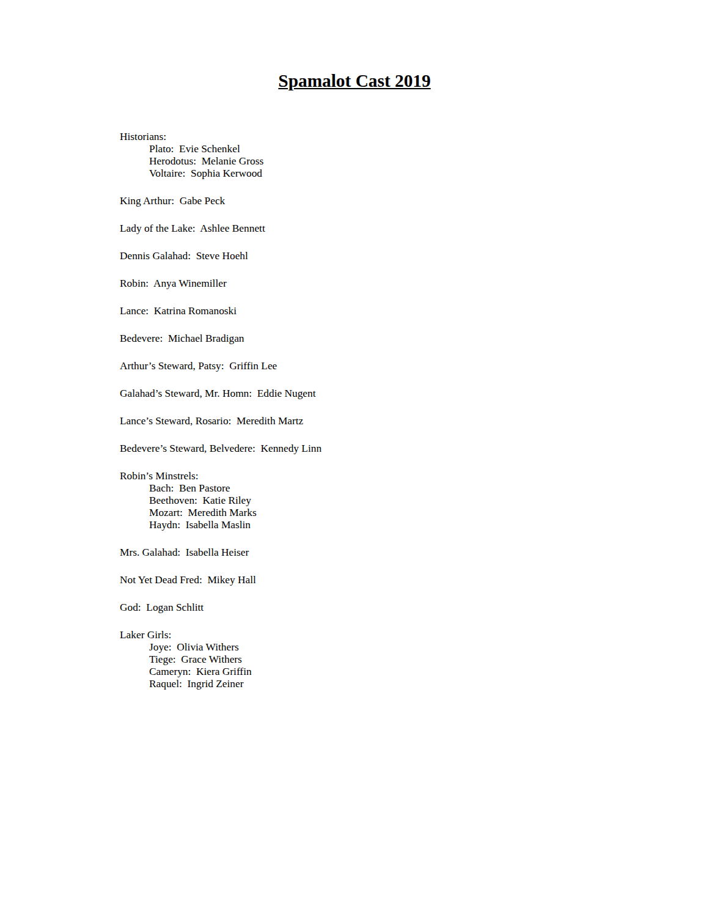Spamalot Cast 2019
Historians:
Plato: Evie Schenkel
Herodotus: Melanie Gross
Voltaire: Sophia Kerwood
King Arthur: Gabe Peck
Lady of the Lake: Ashlee Bennett
Dennis Galahad: Steve Hoehl
Robin: Anya Winemiller
Lance: Katrina Romanoski
Bedevere: Michael Bradigan
Arthur’s Steward, Patsy: Griffin Lee
Galahad’s Steward, Mr. Homn: Eddie Nugent
Lance’s Steward, Rosario: Meredith Martz
Bedevere’s Steward, Belvedere: Kennedy Linn
Robin’s Minstrels:
Bach: Ben Pastore
Beethoven: Katie Riley
Mozart: Meredith Marks
Haydn: Isabella Maslin
Mrs. Galahad: Isabella Heiser
Not Yet Dead Fred: Mikey Hall
God: Logan Schlitt
Laker Girls:
Joye: Olivia Withers
Tiege: Grace Withers
Cameryn: Kiera Griffin
Raquel: Ingrid Zeiner